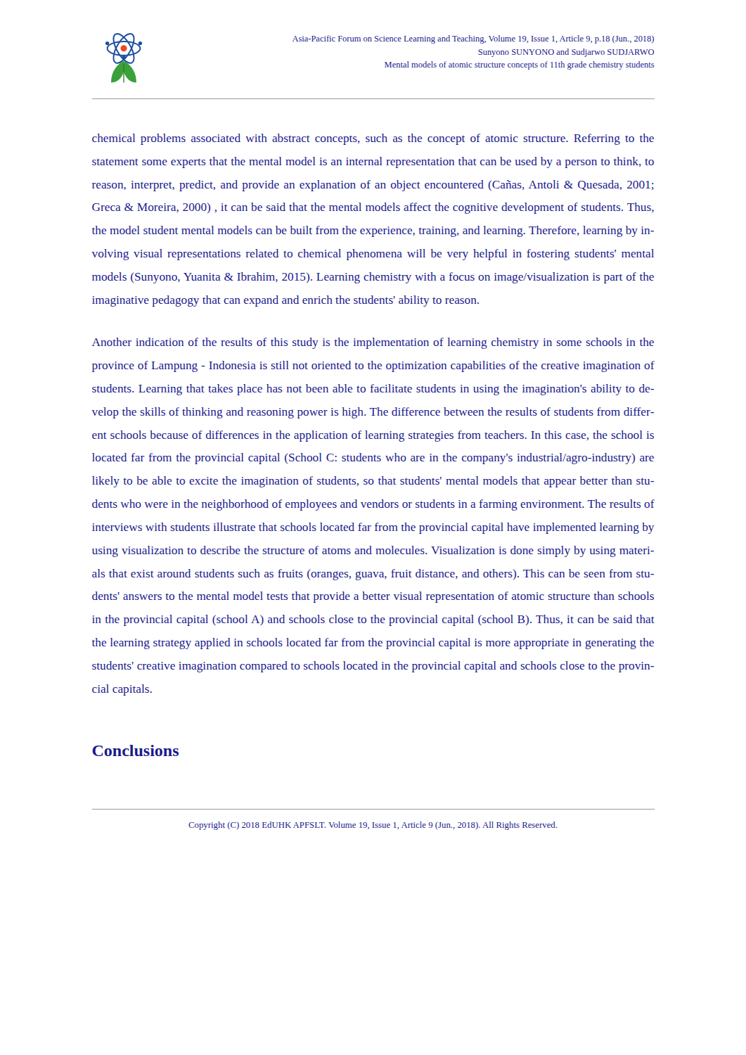Asia-Pacific Forum on Science Learning and Teaching, Volume 19, Issue 1, Article 9, p.18 (Jun., 2018)
Sunyono SUNYONO and Sudjarwo SUDJARWO
Mental models of atomic structure concepts of 11th grade chemistry students
chemical problems associated with abstract concepts, such as the concept of atomic structure. Referring to the statement some experts that the mental model is an internal representation that can be used by a person to think, to reason, interpret, predict, and provide an explanation of an object encountered (Cañas, Antoli & Quesada, 2001; Greca & Moreira, 2000) , it can be said that the mental models affect the cognitive development of students. Thus, the model student mental models can be built from the experience, training, and learning. Therefore, learning by involving visual representations related to chemical phenomena will be very helpful in fostering students' mental models (Sunyono, Yuanita & Ibrahim, 2015). Learning chemistry with a focus on image/visualization is part of the imaginative pedagogy that can expand and enrich the students' ability to reason.
Another indication of the results of this study is the implementation of learning chemistry in some schools in the province of Lampung - Indonesia is still not oriented to the optimization capabilities of the creative imagination of students. Learning that takes place has not been able to facilitate students in using the imagination's ability to develop the skills of thinking and reasoning power is high. The difference between the results of students from different schools because of differences in the application of learning strategies from teachers. In this case, the school is located far from the provincial capital (School C: students who are in the company's industrial/agro-industry) are likely to be able to excite the imagination of students, so that students' mental models that appear better than students who were in the neighborhood of employees and vendors or students in a farming environment. The results of interviews with students illustrate that schools located far from the provincial capital have implemented learning by using visualization to describe the structure of atoms and molecules. Visualization is done simply by using materials that exist around students such as fruits (oranges, guava, fruit distance, and others). This can be seen from students' answers to the mental model tests that provide a better visual representation of atomic structure than schools in the provincial capital (school A) and schools close to the provincial capital (school B). Thus, it can be said that the learning strategy applied in schools located far from the provincial capital is more appropriate in generating the students' creative imagination compared to schools located in the provincial capital and schools close to the provincial capitals.
Conclusions
Copyright (C) 2018 EdUHK APFSLT. Volume 19, Issue 1, Article 9 (Jun., 2018). All Rights Reserved.